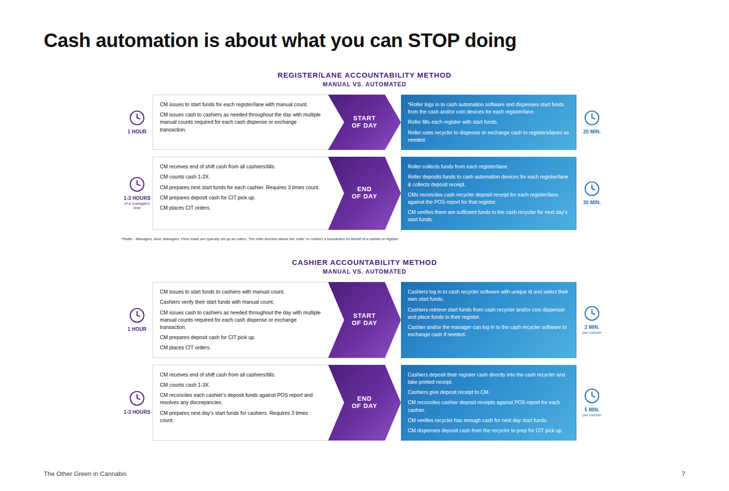Cash automation is about what you can STOP doing
REGISTER/LANE ACCOUNTABILITY METHOD
MANUAL VS. AUTOMATED
1 HOUR
CM issues to start funds for each register/lane with manual count.
CM issues cash to cashiers as needed throughout the day with multiple manual counts required for each cash dispense or exchange transaction.
START
OF DAY
*Roller logs in to cash automation software and dispenses start funds from the cash and/or coin devices for each register/lane.
Roller fills each register with start funds.
Roller uses recycler to dispense or exchange cash to registers/lanes as needed.
20 MIN.
1-3 HOURSof a manager's time
CM receives end of shift cash from all cashiers/tills.
CM counts cash 1-2X.
CM prepares next start funds for each cashier. Requires 3 times count.
CM prepares deposit cash for CIT pick up.
CM places CIT orders.
END
OF DAY
Roller collects funds from each register/lane.
Roller deposits funds to cash automation devices for each register/lane & collects deposit receipt.
CMs reconciles cash recycler deposit receipt for each register/lane against the POS report for that register.
CM verifies there are sufficient funds in the cash recycler for next day's start funds.
30 MIN.
*Roller - Managers, Asst. Managers, Floor leads are typically set up as rollers. The roller function allows the 'roller' to conduct a transaction on behalf of a cashier or register.
CASHIER ACCOUNTABILITY METHOD
MANUAL VS. AUTOMATED
1 HOUR
CM issues to start funds to cashiers with manual count.
Cashiers verify their start funds with manual count.
CM issues cash to cashiers as needed throughout the day with multiple manual counts required for each cash dispense or exchange transaction.
CM prepares deposit cash for CIT pick up.
CM places CIT orders.
START
OF DAY
Cashiers log in to cash recycler software with unique id and select their own start funds.
Cashiers retrieve start funds from cash recycler and/or coin dispenser and place funds in their register.
Cashier and/or the manager can log in to the cash recycler software to exchange cash if needed.
2 MIN.per cashier
1-3 HOURS
CM receives end of shift cash from all cashiers/tills.
CM counts cash 1-3X.
CM reconciles each cashier's deposit funds against POS report and resolves any discrepancies.
CM prepares next day's start funds for cashiers. Requires 3 times count.
END
OF DAY
Cashiers deposit their register cash directly into the cash recycler and take printed receipt.
Cashiers give deposit receipt to CM.
CM reconciles cashier deposit receipts against POS report for each cashier.
CM verifies recycler has enough cash for next day start funds.
CM dispenses deposit cash from the recycler to prep for CIT pick up.
5 MIN.per cashier
The Other Green in Cannabis
7